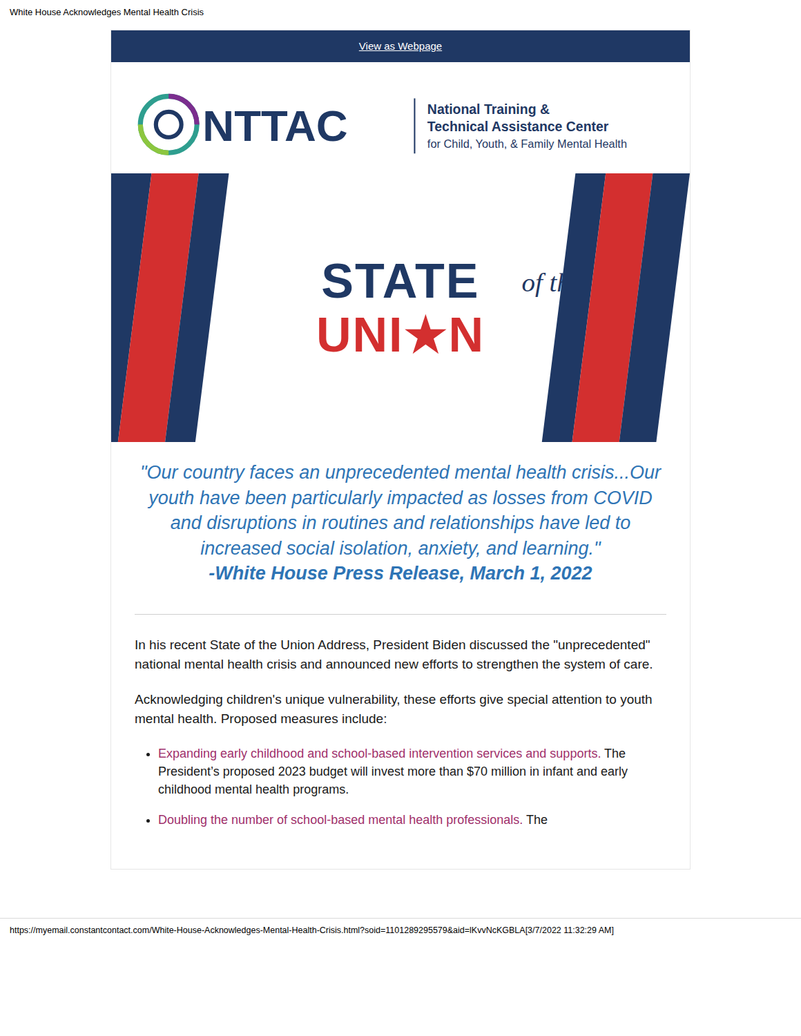White House Acknowledges Mental Health Crisis
View as Webpage
NTTAC National Training & Technical Assistance Center for Child, Youth, & Family Mental Health
STATE of the UNI★N
"Our country faces an unprecedented mental health crisis...Our youth have been particularly impacted as losses from COVID and disruptions in routines and relationships have led to increased social isolation, anxiety, and learning."
-White House Press Release, March 1, 2022
In his recent State of the Union Address, President Biden discussed the "unprecedented" national mental health crisis and announced new efforts to strengthen the system of care.
Acknowledging children's unique vulnerability, these efforts give special attention to youth mental health. Proposed measures include:
Expanding early childhood and school-based intervention services and supports. The President’s proposed 2023 budget will invest more than $70 million in infant and early childhood mental health programs.
Doubling the number of school-based mental health professionals. The
https://myemail.constantcontact.com/White-House-Acknowledges-Mental-Health-Crisis.html?soid=1101289295579&aid=lKvvNcKGBLA[3/7/2022 11:32:29 AM]